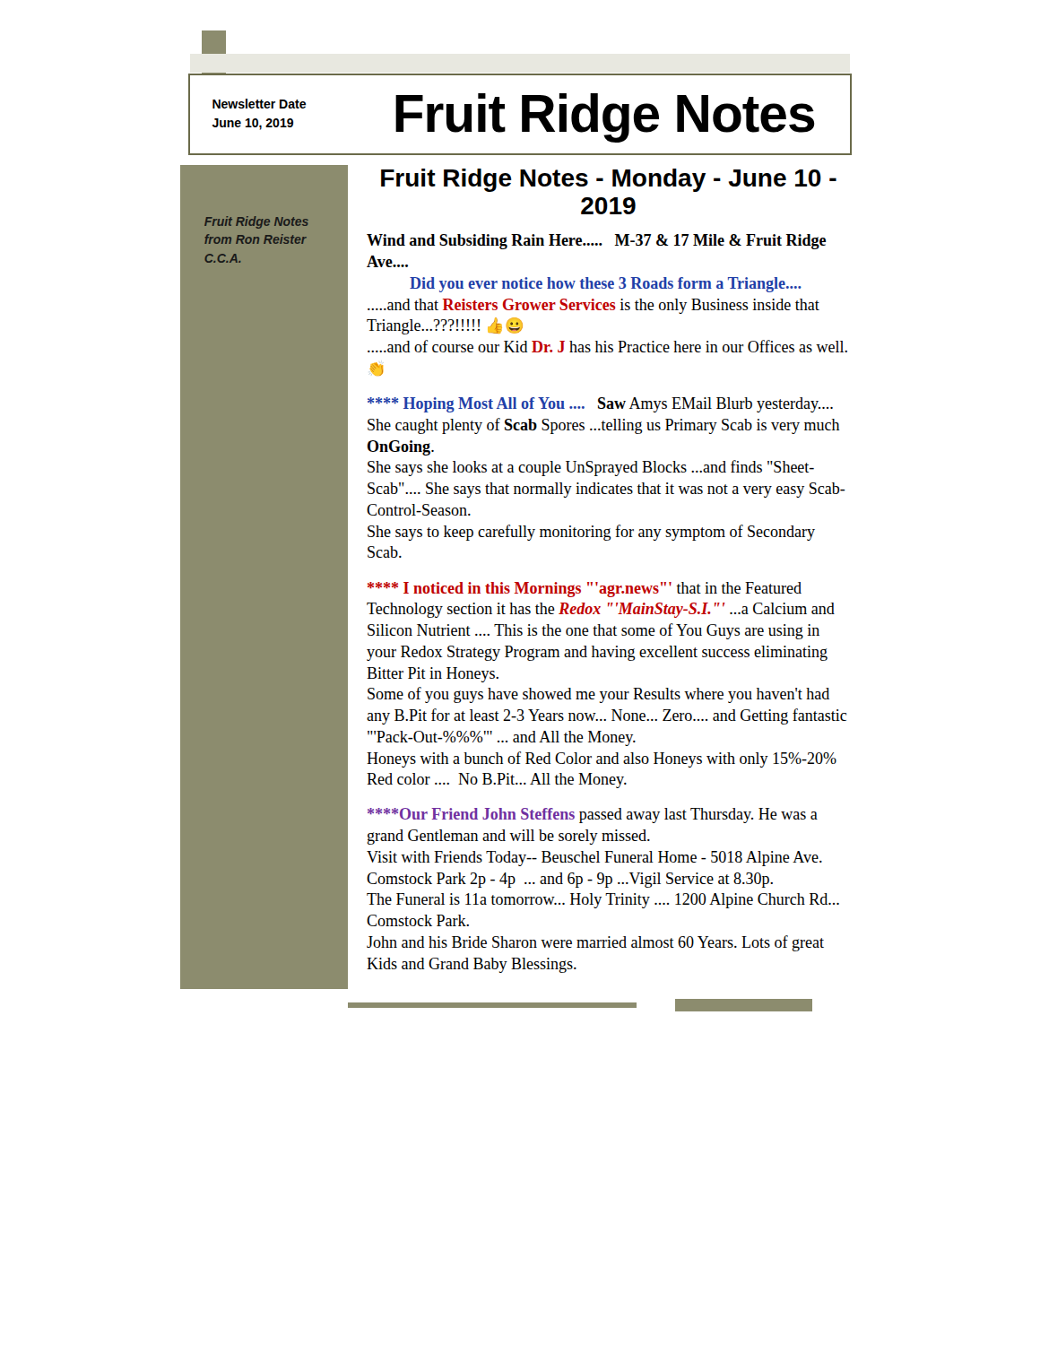Newsletter Date
June 10, 2019
Fruit Ridge Notes
Fruit Ridge Notes
from Ron Reister
C.C.A.
Fruit Ridge Notes - Monday - June 10 - 2019
Wind and Subsiding Rain Here..... M-37 & 17 Mile & Fruit Ridge Ave....
Did you ever notice how these 3 Roads form a Triangle....
.....and that Reisters Grower Services is the only Business inside that Triangle...???!!!!! 👍😀
.....and of course our Kid Dr. J has his Practice here in our Offices as well. 👏
**** Hoping Most All of You .... Saw Amys EMail Blurb yesterday....
She caught plenty of Scab Spores ...telling us Primary Scab is very much OnGoing.
She says she looks at a couple UnSprayed Blocks ...and finds "Sheet-Scab".... She says that normally indicates that it was not a very easy Scab-Control-Season.
She says to keep carefully monitoring for any symptom of Secondary Scab.
**** I noticed in this Mornings "'agr.news"' that in the Featured Technology section it has the Redox "'MainStay-S.I."' ...a Calcium and Silicon Nutrient .... This is the one that some of You Guys are using in your Redox Strategy Program and having excellent success eliminating Bitter Pit in Honeys.
Some of you guys have showed me your Results where you haven't had any B.Pit for at least 2-3 Years now... None... Zero.... and Getting fantastic "'Pack-Out-%%%"' ... and All the Money.
Honeys with a bunch of Red Color and also Honeys with only 15%-20% Red color .... No B.Pit... All the Money.
****Our Friend John Steffens passed away last Thursday. He was a grand Gentleman and will be sorely missed.
Visit with Friends Today-- Beuschel Funeral Home - 5018 Alpine Ave. Comstock Park 2p - 4p ... and 6p - 9p ...Vigil Service at 8.30p.
The Funeral is 11a tomorrow... Holy Trinity .... 1200 Alpine Church Rd... Comstock Park.
John and his Bride Sharon were married almost 60 Years. Lots of great Kids and Grand Baby Blessings.